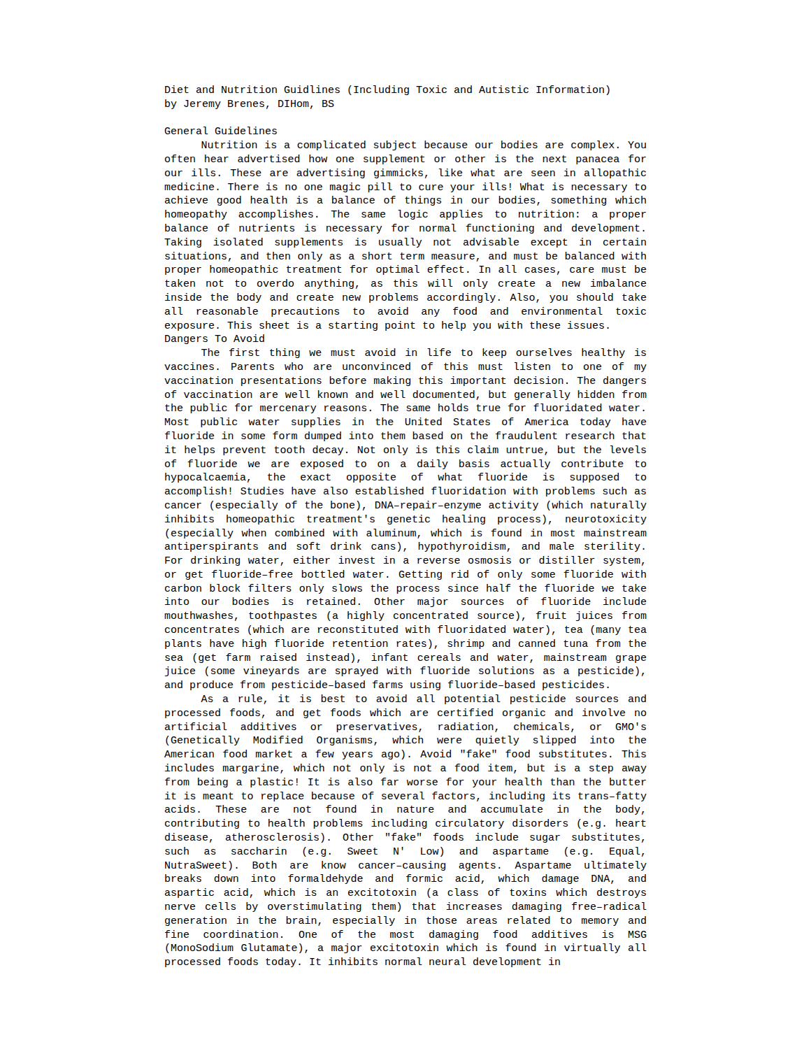Diet and Nutrition Guidlines (Including Toxic and Autistic Information)
by Jeremy Brenes, DIHom, BS
General Guidelines
Nutrition is a complicated subject because our bodies are complex. You often hear advertised how one supplement or other is the next panacea for our ills. These are advertising gimmicks, like what are seen in allopathic medicine. There is no one magic pill to cure your ills! What is necessary to achieve good health is a balance of things in our bodies, something which homeopathy accomplishes. The same logic applies to nutrition: a proper balance of nutrients is necessary for normal functioning and development. Taking isolated supplements is usually not advisable except in certain situations, and then only as a short term measure, and must be balanced with proper homeopathic treatment for optimal effect. In all cases, care must be taken not to overdo anything, as this will only create a new imbalance inside the body and create new problems accordingly. Also, you should take all reasonable precautions to avoid any food and environmental toxic exposure. This sheet is a starting point to help you with these issues.
Dangers To Avoid
The first thing we must avoid in life to keep ourselves healthy is vaccines. Parents who are unconvinced of this must listen to one of my vaccination presentations before making this important decision. The dangers of vaccination are well known and well documented, but generally hidden from the public for mercenary reasons. The same holds true for fluoridated water. Most public water supplies in the United States of America today have fluoride in some form dumped into them based on the fraudulent research that it helps prevent tooth decay. Not only is this claim untrue, but the levels of fluoride we are exposed to on a daily basis actually contribute to hypocalcaemia, the exact opposite of what fluoride is supposed to accomplish! Studies have also established fluoridation with problems such as cancer (especially of the bone), DNA–repair–enzyme activity (which naturally inhibits homeopathic treatment's genetic healing process), neurotoxicity (especially when combined with aluminum, which is found in most mainstream antiperspirants and soft drink cans), hypothyroidism, and male sterility. For drinking water, either invest in a reverse osmosis or distiller system, or get fluoride–free bottled water. Getting rid of only some fluoride with carbon block filters only slows the process since half the fluoride we take into our bodies is retained. Other major sources of fluoride include mouthwashes, toothpastes (a highly concentrated source), fruit juices from concentrates (which are reconstituted with fluoridated water), tea (many tea plants have high fluoride retention rates), shrimp and canned tuna from the sea (get farm raised instead), infant cereals and water, mainstream grape juice (some vineyards are sprayed with fluoride solutions as a pesticide), and produce from pesticide–based farms using fluoride–based pesticides.
As a rule, it is best to avoid all potential pesticide sources and processed foods, and get foods which are certified organic and involve no artificial additives or preservatives, radiation, chemicals, or GMO's (Genetically Modified Organisms, which were quietly slipped into the American food market a few years ago). Avoid "fake" food substitutes. This includes margarine, which not only is not a food item, but is a step away from being a plastic! It is also far worse for your health than the butter it is meant to replace because of several factors, including its trans–fatty acids. These are not found in nature and accumulate in the body, contributing to health problems including circulatory disorders (e.g. heart disease, atherosclerosis). Other "fake" foods include sugar substitutes, such as saccharin (e.g. Sweet N' Low) and aspartame (e.g. Equal, NutraSweet). Both are know cancer–causing agents. Aspartame ultimately breaks down into formaldehyde and formic acid, which damage DNA, and aspartic acid, which is an excitotoxin (a class of toxins which destroys nerve cells by overstimulating them) that increases damaging free–radical generation in the brain, especially in those areas related to memory and fine coordination. One of the most damaging food additives is MSG (MonoSodium Glutamate), a major excitotoxin which is found in virtually all processed foods today. It inhibits normal neural development in